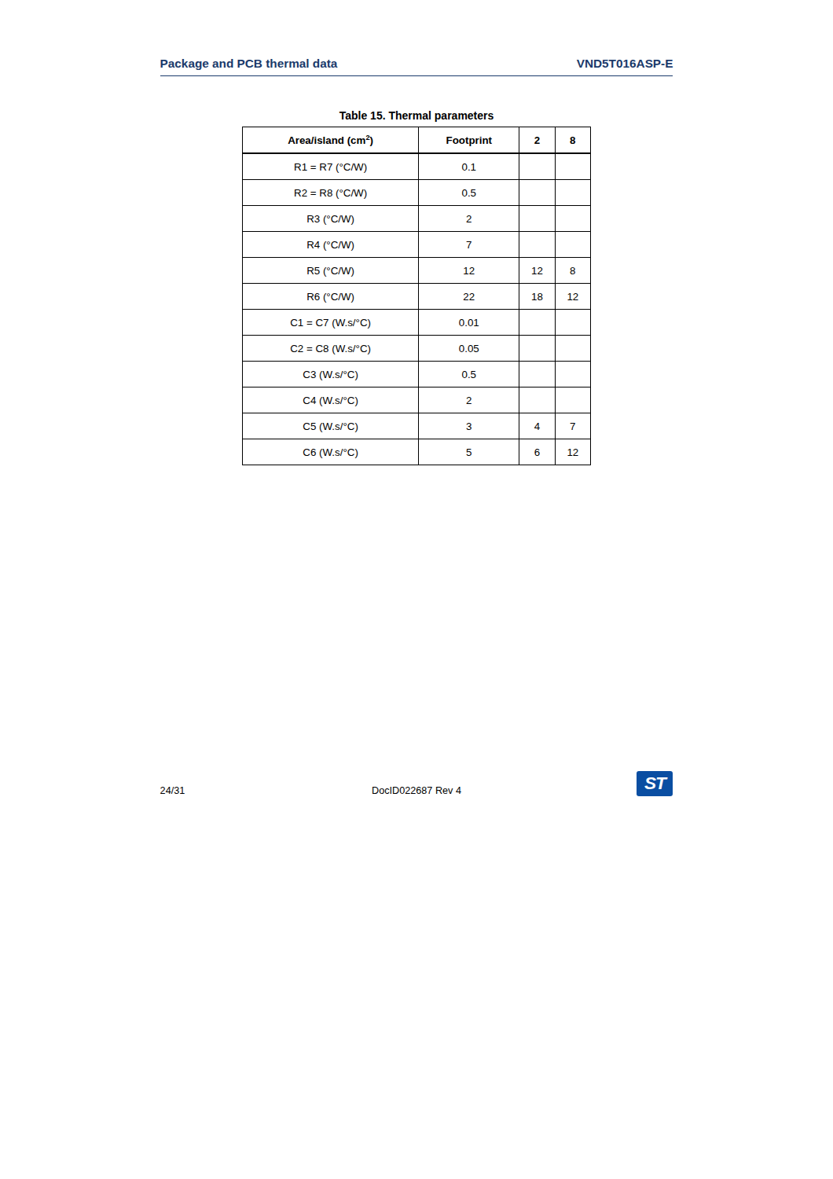Package and PCB thermal data
VND5T016ASP-E
Table 15. Thermal parameters
| Area/island (cm 2 ) | Footprint | 2 | 8 |
| --- | --- | --- | --- |
| R1 = R7 (°C/W) | 0.1 | | |
| R2 = R8 (°C/W) | 0.5 | | |
| R3 (°C/W) | 2 | | |
| R4 (°C/W) | 7 | | |
| R5 (°C/W) | 12 | 12 | 8 |
| R6 (°C/W) | 22 | 18 | 12 |
| C1 = C7 (W.s/°C) | 0.01 | | |
| C2 = C8 (W.s/°C) | 0.05 | | |
| C3 (W.s/°C) | 0.5 | | |
| C4 (W.s/°C) | 2 | | |
| C5 (W.s/°C) | 3 | 4 | 7 |
| C6 (W.s/°C) | 5 | 6 | 12 |
24/31
DocID022687 Rev 4
ST